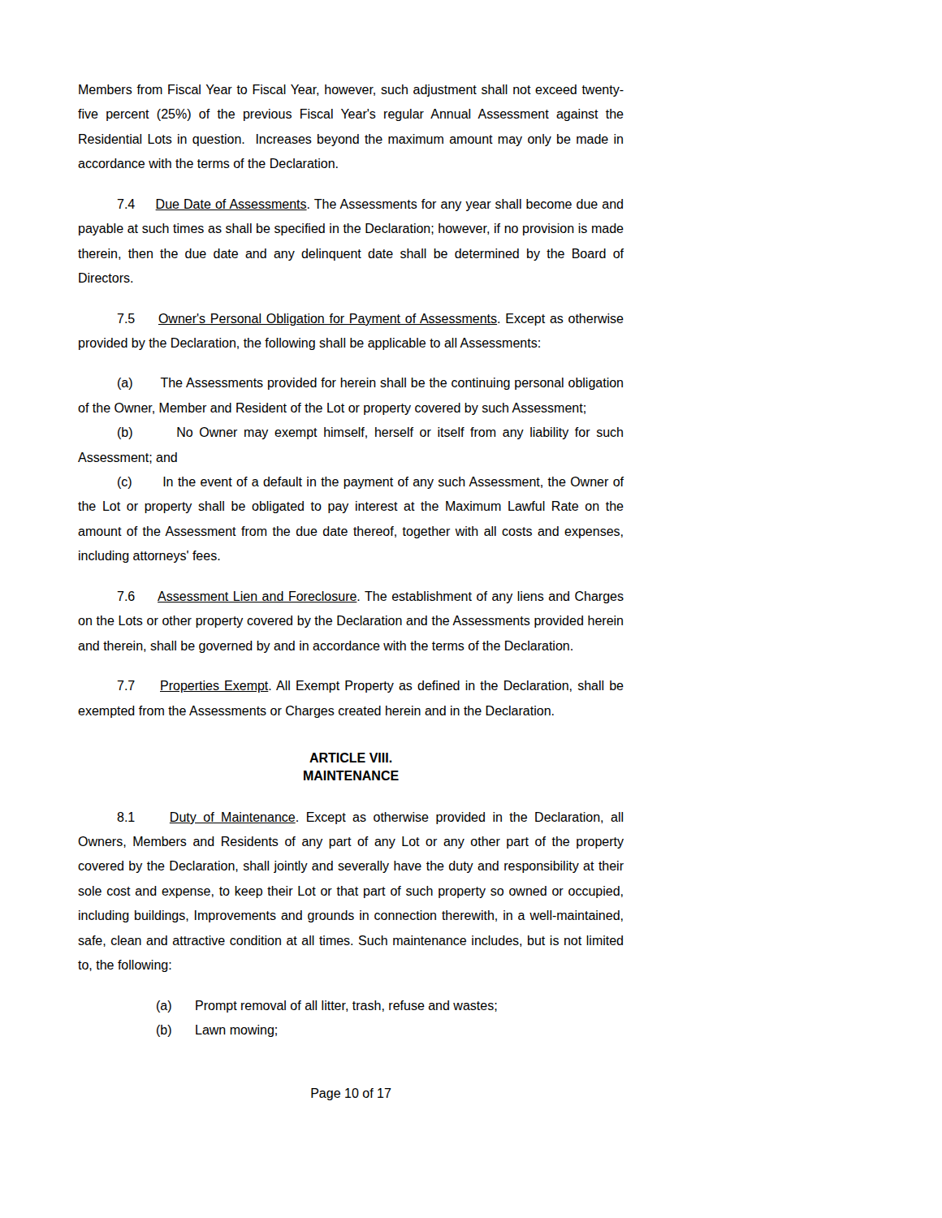Members from Fiscal Year to Fiscal Year, however, such adjustment shall not exceed twenty-five percent (25%) of the previous Fiscal Year's regular Annual Assessment against the Residential Lots in question. Increases beyond the maximum amount may only be made in accordance with the terms of the Declaration.
7.4 Due Date of Assessments. The Assessments for any year shall become due and payable at such times as shall be specified in the Declaration; however, if no provision is made therein, then the due date and any delinquent date shall be determined by the Board of Directors.
7.5 Owner's Personal Obligation for Payment of Assessments. Except as otherwise provided by the Declaration, the following shall be applicable to all Assessments:
(a) The Assessments provided for herein shall be the continuing personal obligation of the Owner, Member and Resident of the Lot or property covered by such Assessment;
(b) No Owner may exempt himself, herself or itself from any liability for such Assessment; and
(c) In the event of a default in the payment of any such Assessment, the Owner of the Lot or property shall be obligated to pay interest at the Maximum Lawful Rate on the amount of the Assessment from the due date thereof, together with all costs and expenses, including attorneys' fees.
7.6 Assessment Lien and Foreclosure. The establishment of any liens and Charges on the Lots or other property covered by the Declaration and the Assessments provided herein and therein, shall be governed by and in accordance with the terms of the Declaration.
7.7 Properties Exempt. All Exempt Property as defined in the Declaration, shall be exempted from the Assessments or Charges created herein and in the Declaration.
ARTICLE VIII.
MAINTENANCE
8.1 Duty of Maintenance. Except as otherwise provided in the Declaration, all Owners, Members and Residents of any part of any Lot or any other part of the property covered by the Declaration, shall jointly and severally have the duty and responsibility at their sole cost and expense, to keep their Lot or that part of such property so owned or occupied, including buildings, Improvements and grounds in connection therewith, in a well-maintained, safe, clean and attractive condition at all times. Such maintenance includes, but is not limited to, the following:
(a) Prompt removal of all litter, trash, refuse and wastes;
(b) Lawn mowing;
Page 10 of 17